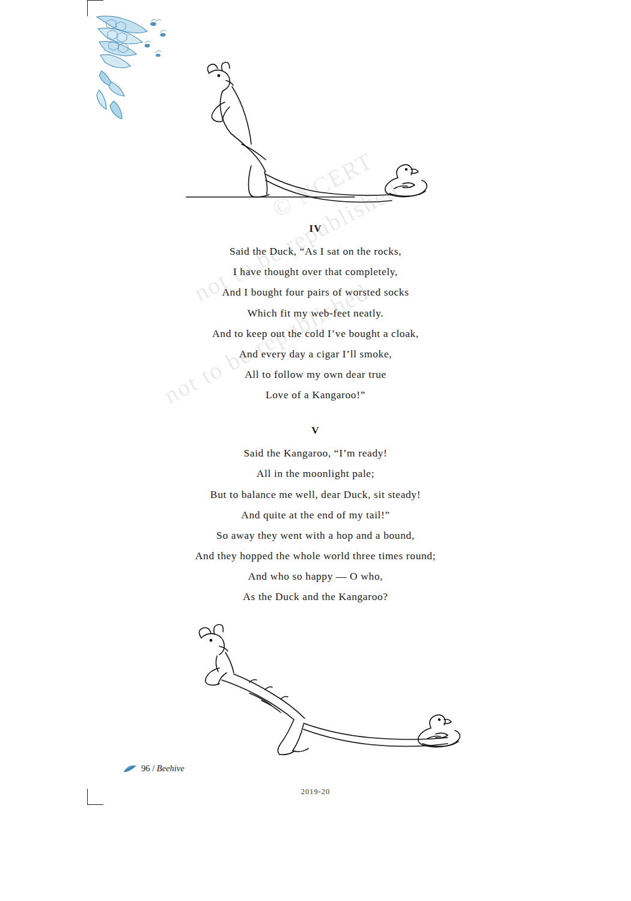© NCERT not to be republished not to be republished
IV
Said the Duck, “As I sat on the rocks,
I have thought over that completely,
And I bought four pairs of worsted socks
Which fit my web-feet neatly.
And to keep out the cold I’ve bought a cloak,
And every day a cigar I’ll smoke,
All to follow my own dear true
Love of a Kangaroo!”
V
Said the Kangaroo, “I’m ready!
All in the moonlight pale;
But to balance me well, dear Duck, sit steady!
And quite at the end of my tail!”
So away they went with a hop and a bound,
And they hopped the whole world three times round;
And who so happy — O who,
As the Duck and the Kangaroo?
96 / Beehive
2019-20